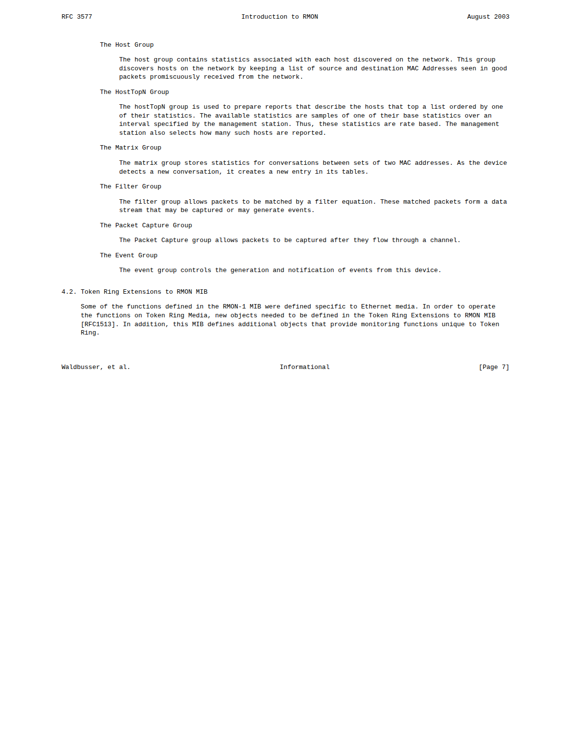RFC 3577 Introduction to RMON August 2003
The Host Group
The host group contains statistics associated with each host discovered on the network. This group discovers hosts on the network by keeping a list of source and destination MAC Addresses seen in good packets promiscuously received from the network.
The HostTopN Group
The hostTopN group is used to prepare reports that describe the hosts that top a list ordered by one of their statistics. The available statistics are samples of one of their base statistics over an interval specified by the management station. Thus, these statistics are rate based. The management station also selects how many such hosts are reported.
The Matrix Group
The matrix group stores statistics for conversations between sets of two MAC addresses. As the device detects a new conversation, it creates a new entry in its tables.
The Filter Group
The filter group allows packets to be matched by a filter equation. These matched packets form a data stream that may be captured or may generate events.
The Packet Capture Group
The Packet Capture group allows packets to be captured after they flow through a channel.
The Event Group
The event group controls the generation and notification of events from this device.
4.2. Token Ring Extensions to RMON MIB
Some of the functions defined in the RMON-1 MIB were defined specific to Ethernet media. In order to operate the functions on Token Ring Media, new objects needed to be defined in the Token Ring Extensions to RMON MIB [RFC1513]. In addition, this MIB defines additional objects that provide monitoring functions unique to Token Ring.
Waldbusser, et al. Informational [Page 7]